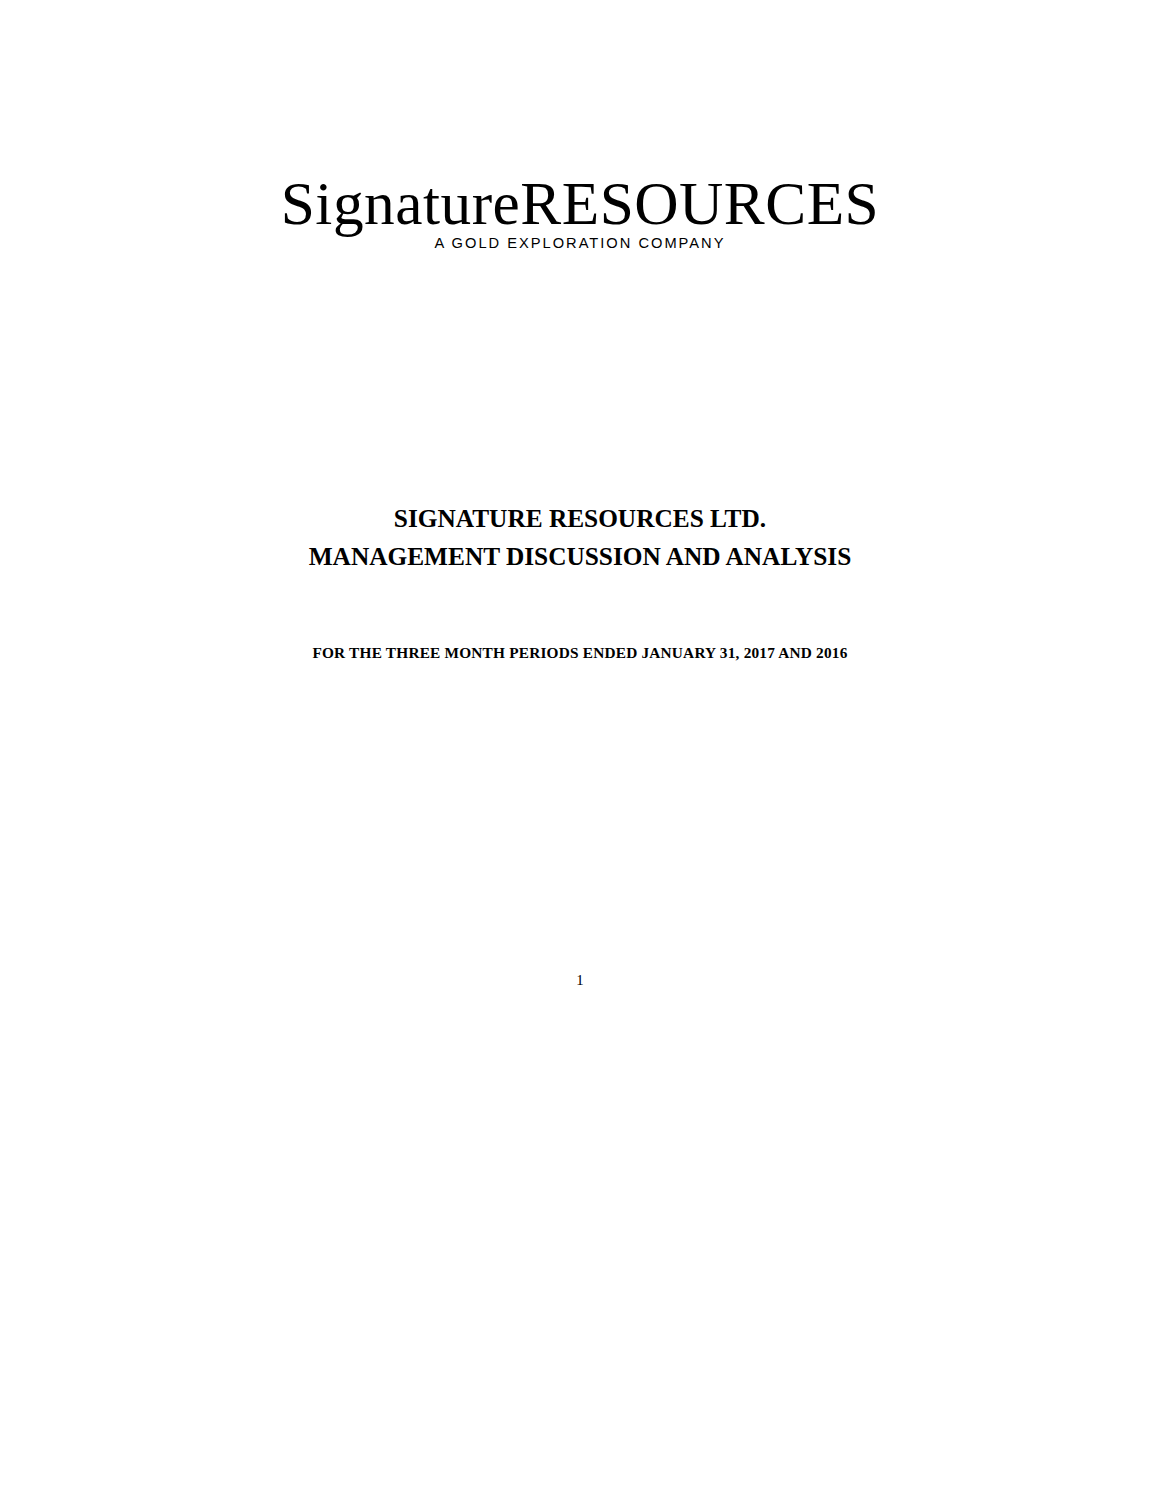SignatureRESOURCES A GOLD EXPLORATION COMPANY
SIGNATURE RESOURCES LTD.
MANAGEMENT DISCUSSION AND ANALYSIS
FOR THE THREE MONTH PERIODS ENDED JANUARY 31, 2017 AND 2016
1